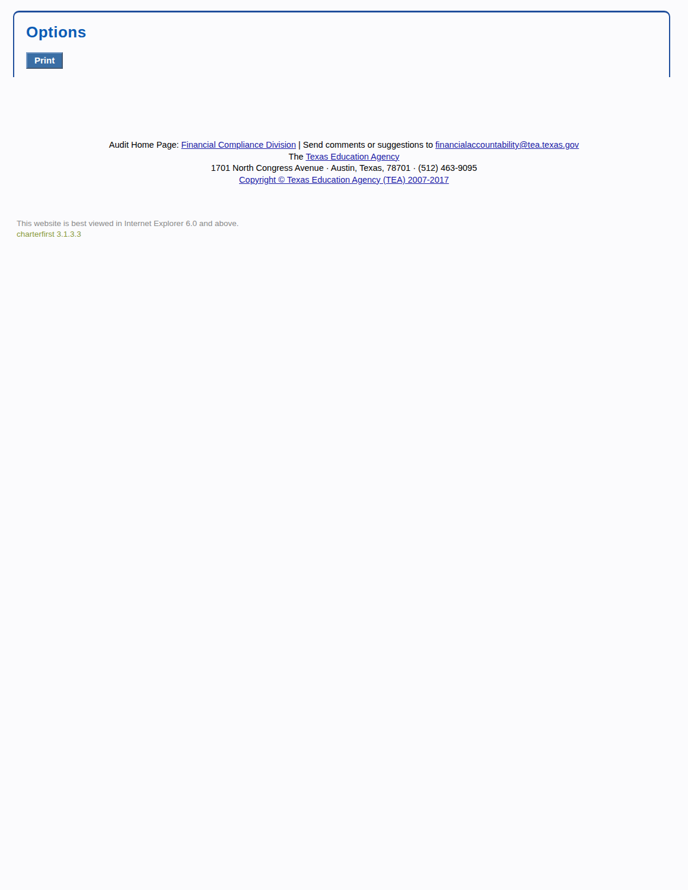Options
Print
Audit Home Page: Financial Compliance Division | Send comments or suggestions to financialaccountability@tea.texas.gov
The Texas Education Agency
1701 North Congress Avenue · Austin, Texas, 78701 · (512) 463-9095
Copyright © Texas Education Agency (TEA) 2007-2017
This website is best viewed in Internet Explorer 6.0 and above.
charterfirst 3.1.3.3